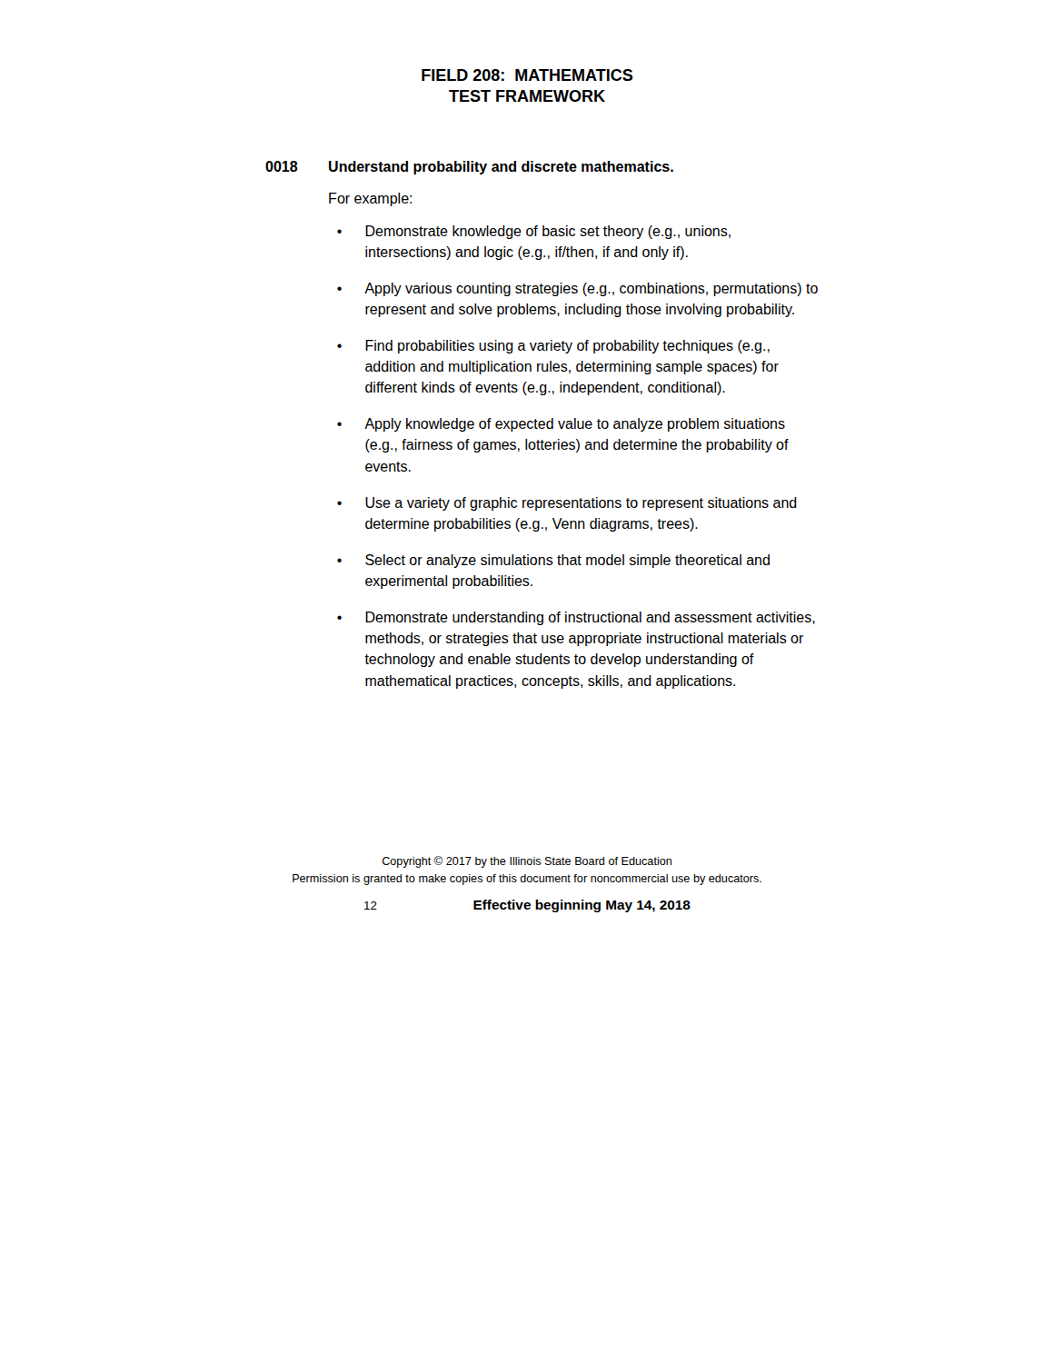FIELD 208: MATHEMATICS
TEST FRAMEWORK
0018 Understand probability and discrete mathematics.
For example:
Demonstrate knowledge of basic set theory (e.g., unions, intersections) and logic (e.g., if/then, if and only if).
Apply various counting strategies (e.g., combinations, permutations) to represent and solve problems, including those involving probability.
Find probabilities using a variety of probability techniques (e.g., addition and multiplication rules, determining sample spaces) for different kinds of events (e.g., independent, conditional).
Apply knowledge of expected value to analyze problem situations (e.g., fairness of games, lotteries) and determine the probability of events.
Use a variety of graphic representations to represent situations and determine probabilities (e.g., Venn diagrams, trees).
Select or analyze simulations that model simple theoretical and experimental probabilities.
Demonstrate understanding of instructional and assessment activities, methods, or strategies that use appropriate instructional materials or technology and enable students to develop understanding of mathematical practices, concepts, skills, and applications.
Copyright © 2017 by the Illinois State Board of Education Permission is granted to make copies of this document for noncommercial use by educators.
12 Effective beginning May 14, 2018